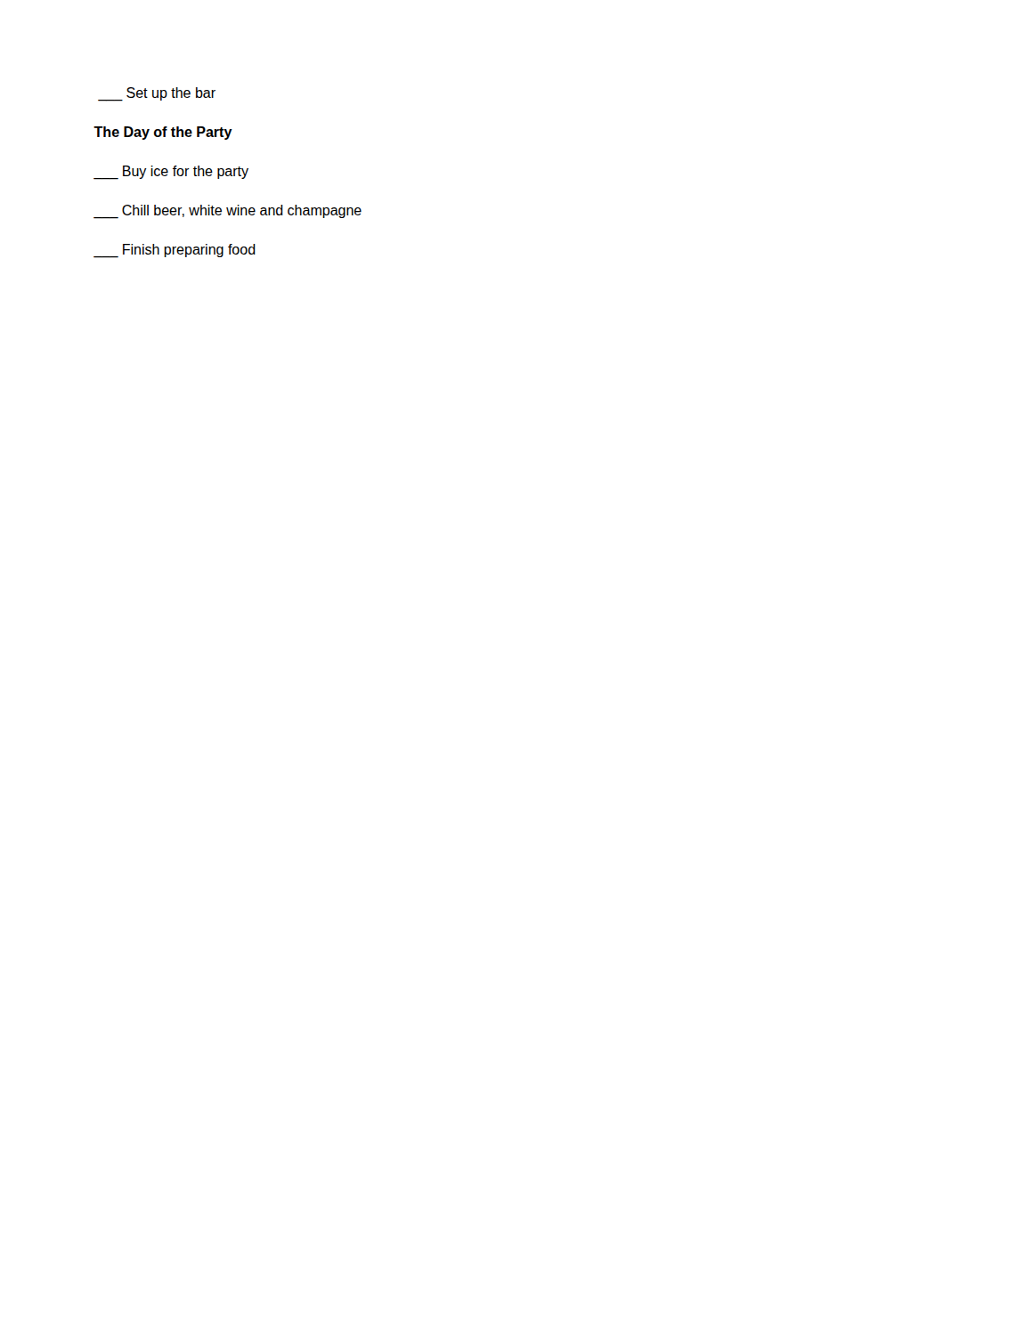___ Set up the bar
The Day of the Party
___ Buy ice for the party
___ Chill beer, white wine and champagne
___ Finish preparing food